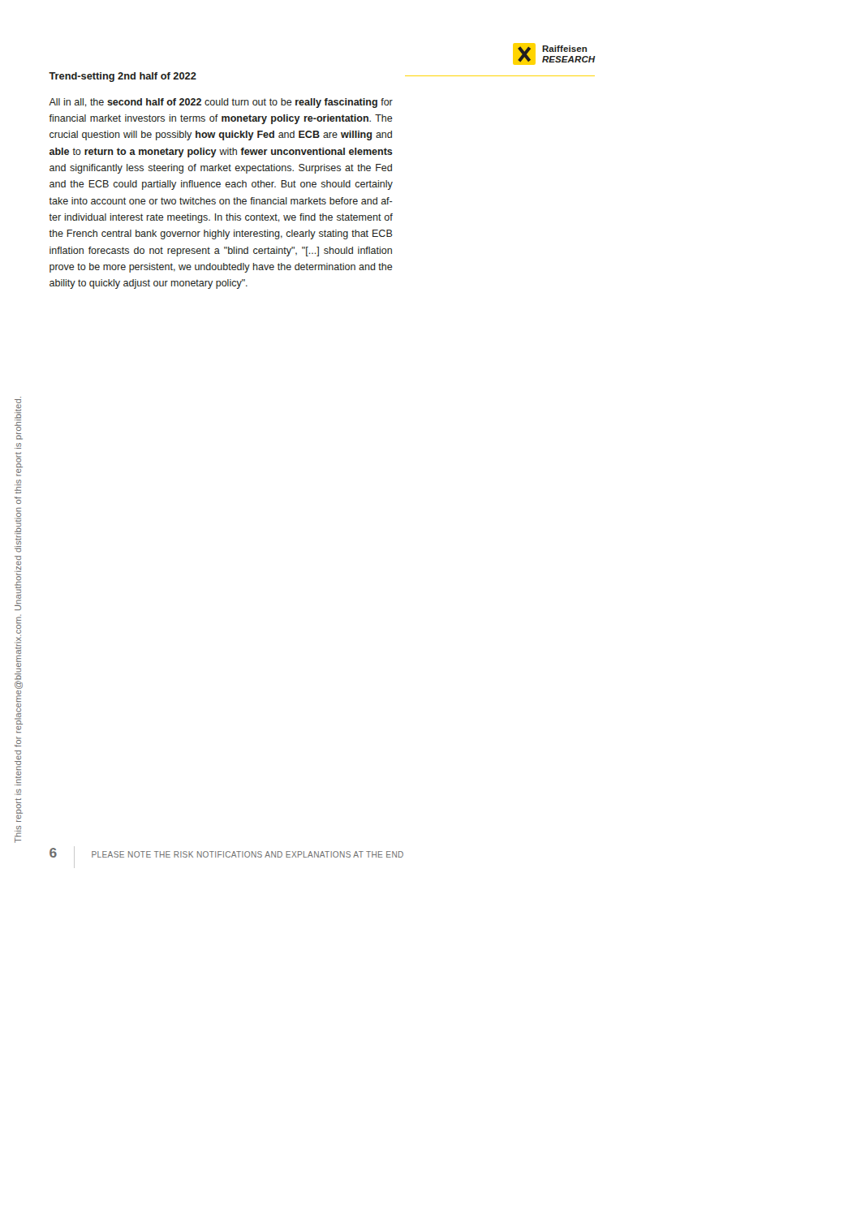Raiffeisen
RESEARCH
Trend-setting 2nd half of 2022
All in all, the second half of 2022 could turn out to be really fascinating for financial market investors in terms of monetary policy re-orientation. The crucial question will be possibly how quickly Fed and ECB are willing and able to return to a monetary policy with fewer unconventional elements and significantly less steering of market expectations. Surprises at the Fed and the ECB could partially influence each other. But one should certainly take into account one or two twitches on the financial markets before and after individual interest rate meetings. In this context, we find the statement of the French central bank governor highly interesting, clearly stating that ECB inflation forecasts do not represent a "blind certainty", "[...] should inflation prove to be more persistent, we undoubtedly have the determination and the ability to quickly adjust our monetary policy".
This report is intended for replaceme@bluematrix.com. Unauthorized distribution of this report is prohibited.
6
PLEASE NOTE THE RISK NOTIFICATIONS AND EXPLANATIONS AT THE END